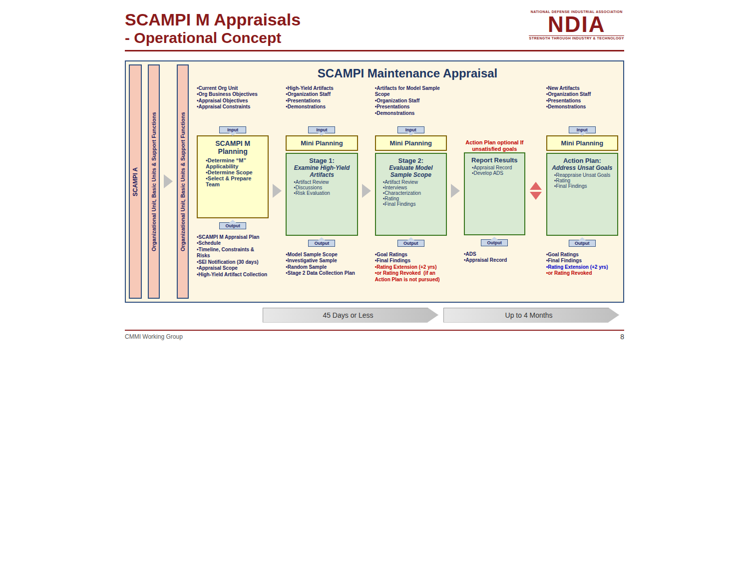SCAMPI M Appraisals- Operational Concept
NATIONAL DEFENSE INDUSTRIAL ASSOCIATION
NDIA
STRENGTH THROUGH INDUSTRY & TECHNOLOGY
SCAMPI A
Organizational Unit, Basic Units & Support Functions
Organizational Unit, Basic Units & Support Functions
SCAMPI Maintenance Appraisal
Current Org Unit
Org Business Objectives
Appraisal Objectives
Appraisal Constraints
Input
SCAMPI M Planning
Determine “M” Applicability
Determine Scope
Select & Prepare Team
Output
SCAMPI M Appraisal Plan
Schedule
Timeline, Constraints & Risks
SEI Notification (30 days)
Appraisal Scope
High-Yield Artifact Collection
High-Yield Artifacts
Organization Staff
Presentations
Demonstrations
Input
Mini Planning
Stage 1:Examine High-Yield Artifacts
Artifact Review
Discussions
Risk Evaluation
Output
Model Sample Scope
Investigative Sample
Random Sample
Stage 2 Data Collection Plan
Artifacts for Model Sample Scope
Organization Staff
Presentations
Demonstrations
Input
Mini Planning
Stage 2:Evaluate Model Sample Scope
Artifact Review
Interviews
Characterization
Rating
Final Findings
Output
Goal Ratings
Final Findings
Rating Extension (+2 yrs)
or Rating Revoked (if an Action Plan is not pursued)
Action Plan optional If unsatisfied goals
Report Results
Appraisal Record
Develop ADS
Output
ADS
Appraisal Record
New Artifacts
Organization Staff
Presentations
Demonstrations
Input
Mini Planning
Action Plan:Address Unsat Goals
Reappraise Unsat Goals
Rating
Final Findings
Output
Goal Ratings
Final Findings
Rating Extension (+2 yrs)
or Rating Revoked
45 Days or Less
Up to 4 Months
CMMI Working Group 8